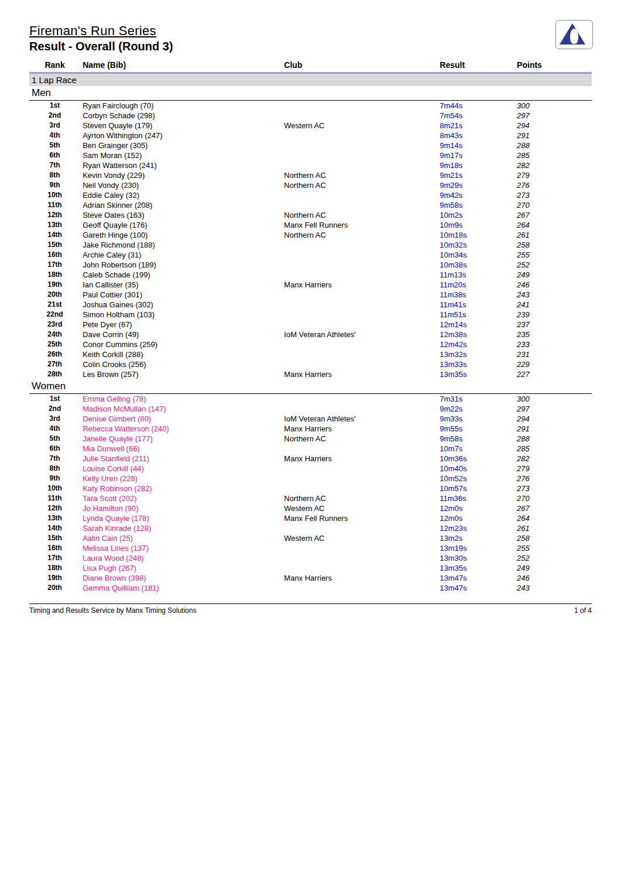Fireman's Run Series
Result - Overall (Round 3)
| Rank | Name (Bib) | Club | Result | Points |
| --- | --- | --- | --- | --- |
| 1 Lap Race |
| Men |
| 1st | Ryan Fairclough (70) | | 7m44s | 300 |
| 2nd | Corbyn Schade (298) | | 7m54s | 297 |
| 3rd | Steven Quayle (179) | Western AC | 8m21s | 294 |
| 4th | Ayrton Withington (247) | | 8m43s | 291 |
| 5th | Ben Grainger (305) | | 9m14s | 288 |
| 6th | Sam Moran (152) | | 9m17s | 285 |
| 7th | Ryan Watterson (241) | | 9m18s | 282 |
| 8th | Kevin Vondy (229) | Northern AC | 9m21s | 279 |
| 9th | Neil Vondy (230) | Northern AC | 9m29s | 276 |
| 10th | Eddie Caley (32) | | 9m42s | 273 |
| 11th | Adrian Skinner (208) | | 9m58s | 270 |
| 12th | Steve Oates (163) | Northern AC | 10m2s | 267 |
| 13th | Geoff Quayle (176) | Manx Fell Runners | 10m9s | 264 |
| 14th | Gareth Hinge (100) | Northern AC | 10m18s | 261 |
| 15th | Jake Richmond (188) | | 10m32s | 258 |
| 16th | Archie Caley (31) | | 10m34s | 255 |
| 17th | John Robertson (189) | | 10m38s | 252 |
| 18th | Caleb Schade (199) | | 11m13s | 249 |
| 19th | Ian Callister (35) | Manx Harriers | 11m20s | 246 |
| 20th | Paul Cottier (301) | | 11m38s | 243 |
| 21st | Joshua Gaines (302) | | 11m41s | 241 |
| 22nd | Simon Holtham (103) | | 11m51s | 239 |
| 23rd | Pete Dyer (67) | | 12m14s | 237 |
| 24th | Dave Corrin (49) | IoM Veteran Athletes' | 12m38s | 235 |
| 25th | Conor Cummins (259) | | 12m42s | 233 |
| 26th | Keith Corkill (288) | | 13m32s | 231 |
| 27th | Colin Crooks (256) | | 13m33s | 229 |
| 28th | Les Brown (257) | Manx Harriers | 13m35s | 227 |
| Women |
| 1st | Emma Gelling (78) | | 7m31s | 300 |
| 2nd | Madison McMullan (147) | | 9m22s | 297 |
| 3rd | Denise Gimbert (80) | IoM Veteran Athletes' | 9m33s | 294 |
| 4th | Rebecca Watterson (240) | Manx Harriers | 9m55s | 291 |
| 5th | Janelle Quayle (177) | Northern AC | 9m58s | 288 |
| 6th | Mia Dunwell (66) | | 10m7s | 285 |
| 7th | Julie Stanfield (211) | Manx Harriers | 10m36s | 282 |
| 8th | Louise Corkill (44) | | 10m40s | 279 |
| 9th | Kelly Uren (228) | | 10m52s | 276 |
| 10th | Katy Robinson (282) | | 10m57s | 273 |
| 11th | Tara Scott (202) | Northern AC | 11m36s | 270 |
| 12th | Jo Hamilton (90) | Western AC | 12m0s | 267 |
| 13th | Lynda Quayle (178) | Manx Fell Runners | 12m0s | 264 |
| 14th | Sarah Kinrade (128) | | 12m23s | 261 |
| 15th | Aalin Cain (25) | Western AC | 13m2s | 258 |
| 16th | Melissa Lines (137) | | 13m19s | 255 |
| 17th | Laura Wood (248) | | 13m30s | 252 |
| 18th | Lisa Pugh (267) | | 13m35s | 249 |
| 19th | Diane Brown (398) | Manx Harriers | 13m47s | 246 |
| 20th | Gemma Quilliam (181) | | 13m47s | 243 |
Timing and Results Service by Manx Timing Solutions
1 of 4